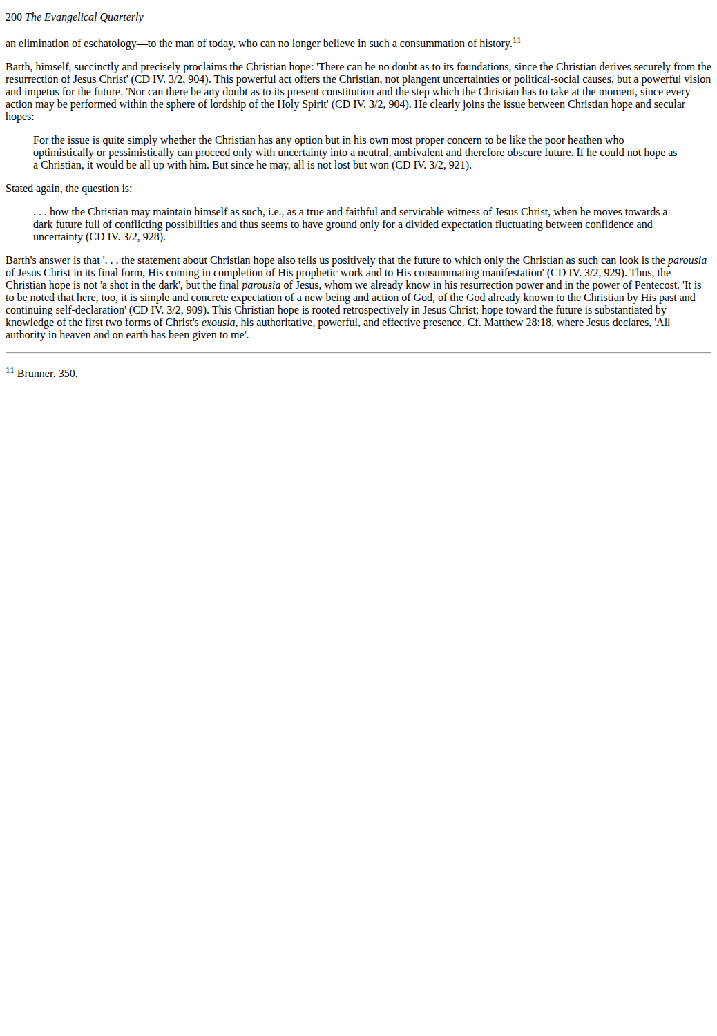200 The Evangelical Quarterly
an elimination of eschatology—to the man of today, who can no longer believe in such a consummation of history.11
Barth, himself, succinctly and precisely proclaims the Christian hope: 'There can be no doubt as to its foundations, since the Christian derives securely from the resurrection of Jesus Christ' (CD IV. 3/2, 904). This powerful act offers the Christian, not plangent uncertainties or political-social causes, but a powerful vision and impetus for the future. 'Nor can there be any doubt as to its present constitution and the step which the Christian has to take at the moment, since every action may be performed within the sphere of lordship of the Holy Spirit' (CD IV. 3/2, 904). He clearly joins the issue between Christian hope and secular hopes:
For the issue is quite simply whether the Christian has any option but in his own most proper concern to be like the poor heathen who optimistically or pessimistically can proceed only with uncertainty into a neutral, ambivalent and therefore obscure future. If he could not hope as a Christian, it would be all up with him. But since he may, all is not lost but won (CD IV. 3/2, 921).
Stated again, the question is:
. . . how the Christian may maintain himself as such, i.e., as a true and faithful and servicable witness of Jesus Christ, when he moves towards a dark future full of conflicting possibilities and thus seems to have ground only for a divided expectation fluctuating between confidence and uncertainty (CD IV. 3/2, 928).
Barth's answer is that '. . . the statement about Christian hope also tells us positively that the future to which only the Christian as such can look is the parousia of Jesus Christ in its final form, His coming in completion of His prophetic work and to His consummating manifestation' (CD IV. 3/2, 929). Thus, the Christian hope is not 'a shot in the dark', but the final parousia of Jesus, whom we already know in his resurrection power and in the power of Pentecost. 'It is to be noted that here, too, it is simple and concrete expectation of a new being and action of God, of the God already known to the Christian by His past and continuing self-declaration' (CD IV. 3/2, 909). This Christian hope is rooted retrospectively in Jesus Christ; hope toward the future is substantiated by knowledge of the first two forms of Christ's exousia, his authoritative, powerful, and effective presence. Cf. Matthew 28:18, where Jesus declares, 'All authority in heaven and on earth has been given to me'.
11 Brunner, 350.